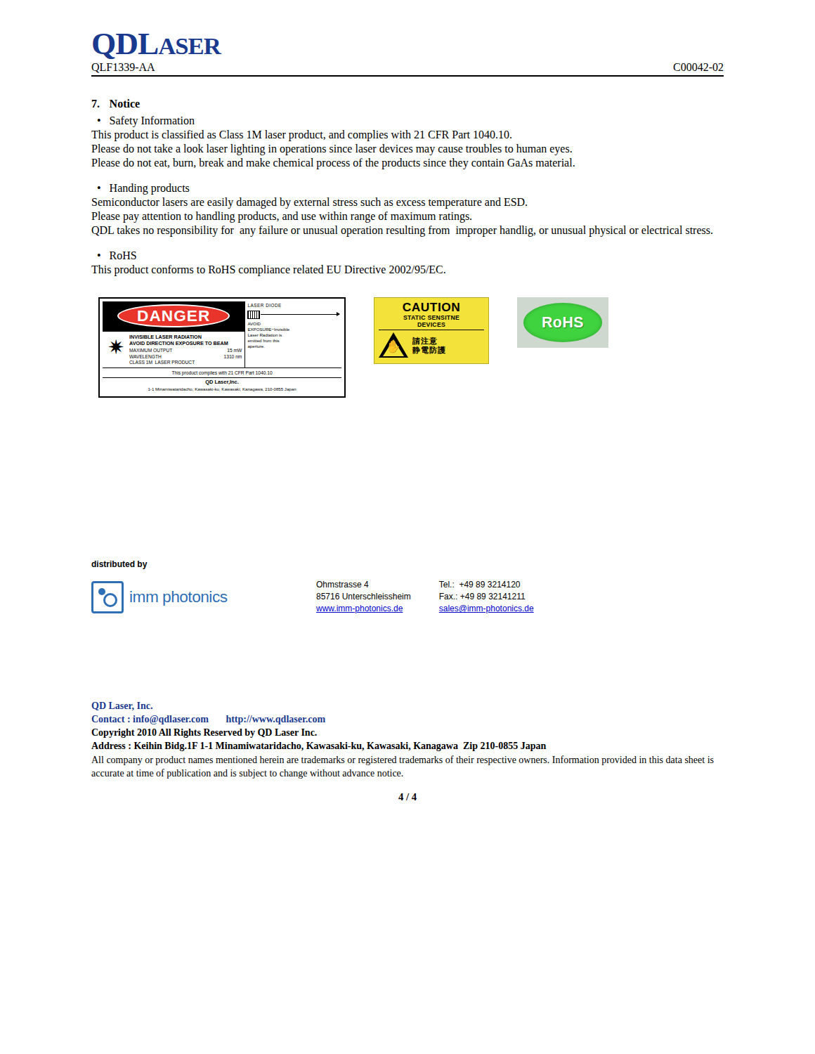QDLASER
QLF1339-AA
C00042-02
7. Notice
Safety Information
This product is classified as Class 1M laser product, and complies with 21 CFR Part 1040.10.
Please do not take a look laser lighting in operations since laser devices may cause troubles to human eyes.
Please do not eat, burn, break and make chemical process of the products since they contain GaAs material.
Handing products
Semiconductor lasers are easily damaged by external stress such as excess temperature and ESD.
Please pay attention to handling products, and use within range of maximum ratings.
QDL takes no responsibility for any failure or unusual operation resulting from improper handlig, or unusual physical or electrical stress.
RoHS
This product conforms to RoHS compliance related EU Directive 2002/95/EC.
DANGER
✷
INVISIBLE LASER RADIATION
AVOID DIRECTION EXPOSURE TO BEAM
| MAXIMUM OUTPUT | 15 mW |
| WAVELENGTH | 1310 nm |
| CLASS 1M LASER PRODUCT |
LASER DIODE
AVOID
EXPOSURE−Invisible
Laser Radiation is
emitted from this
aperture.
This product complies with 21 CFR Part 1040.10 QD Laser,Inc.
1-1 Minamiwataridacho, Kawasaki-ku, Kawasaki, Kanagawa, 210-0855 Japan
CAUTION
STATIC SENSITNE
DEVICES
✋
請注意
静電防護
RoHS
distributed by
imm photonics
Ohmstrasse 4
85716 Unterschleissheim
www.imm-photonics.de
Tel.: +49 89 3214120
Fax.: +49 89 32141211
sales@imm-photonics.de
QD Laser, Inc.
Contact : info@qdlaser.com http://www.qdlaser.com
Copyright 2010 All Rights Reserved by QD Laser Inc.
Address : Keihin Bidg.1F 1-1 Minamiwataridacho, Kawasaki-ku, Kawasaki, Kanagawa Zip 210-0855 Japan
All company or product names mentioned herein are trademarks or registered trademarks of their respective owners. Information provided in this data sheet is accurate at time of publication and is subject to change without advance notice.
4 / 4